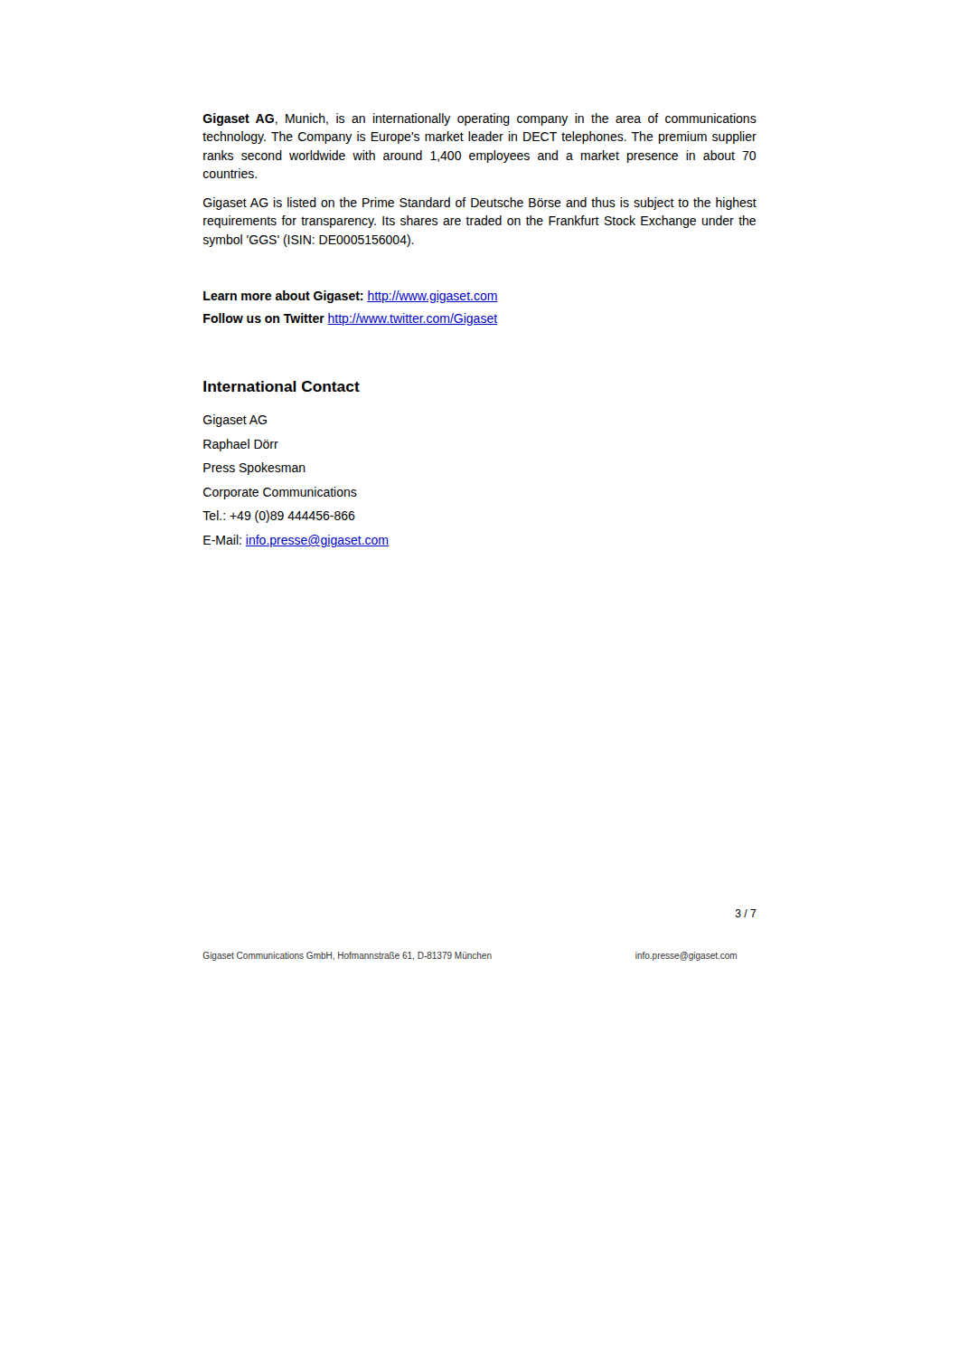Gigaset AG, Munich, is an internationally operating company in the area of communications technology. The Company is Europe's market leader in DECT telephones. The premium supplier ranks second worldwide with around 1,400 employees and a market presence in about 70 countries.
Gigaset AG is listed on the Prime Standard of Deutsche Börse and thus is subject to the highest requirements for transparency. Its shares are traded on the Frankfurt Stock Exchange under the symbol 'GGS' (ISIN: DE0005156004).
Learn more about Gigaset: http://www.gigaset.com
Follow us on Twitter http://www.twitter.com/Gigaset
International Contact
Gigaset AG
Raphael Dörr
Press Spokesman
Corporate Communications
Tel.: +49 (0)89 444456-866
E-Mail: info.presse@gigaset.com
3 / 7
Gigaset Communications GmbH, Hofmannstraße 61, D-81379 München
info.presse@gigaset.com